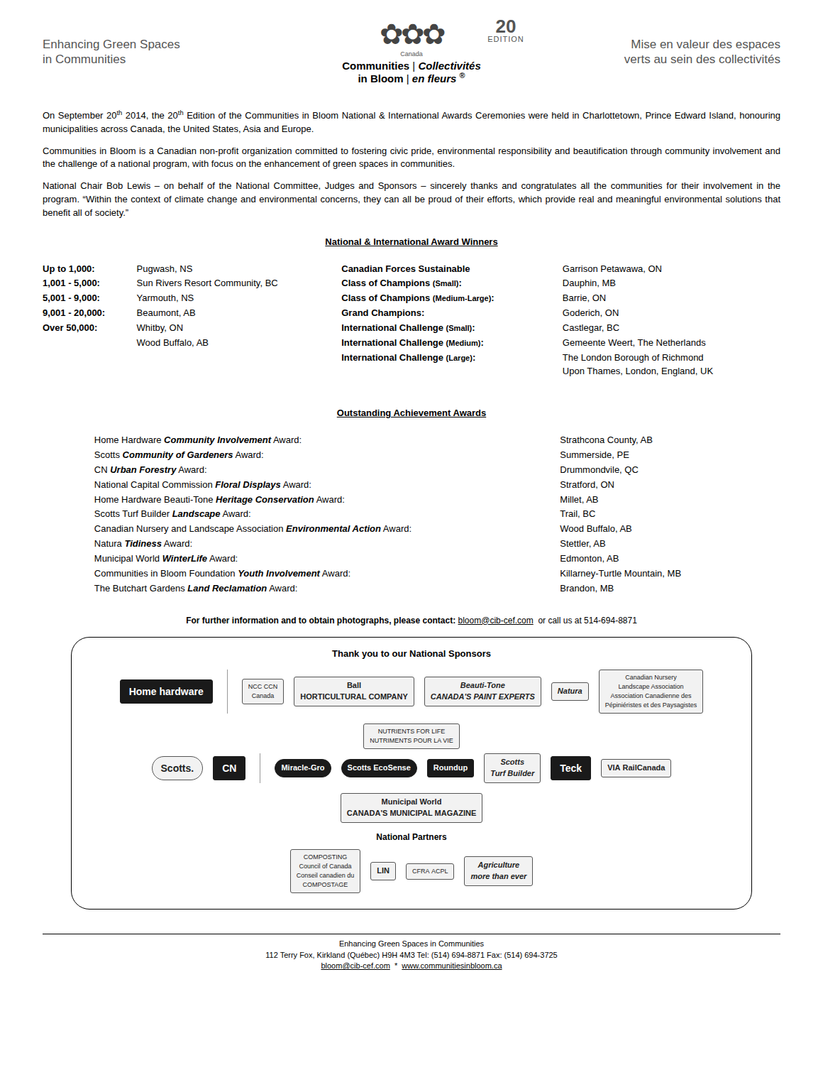Enhancing Green Spaces
in Communities
20 EDITION
✿✿✿
Canada
Communities | Collectivités
in Bloom | en fleurs ®
Mise en valeur des espaces
verts au sein des collectivités
On September 20th 2014, the 20th Edition of the Communities in Bloom National & International Awards Ceremonies were held in Charlottetown, Prince Edward Island, honouring municipalities across Canada, the United States, Asia and Europe.
Communities in Bloom is a Canadian non-profit organization committed to fostering civic pride, environmental responsibility and beautification through community involvement and the challenge of a national program, with focus on the enhancement of green spaces in communities.
National Chair Bob Lewis – on behalf of the National Committee, Judges and Sponsors – sincerely thanks and congratulates all the communities for their involvement in the program. “Within the context of climate change and environmental concerns, they can all be proud of their efforts, which provide real and meaningful environmental solutions that benefit all of society.”
National & International Award Winners
| Up to 1,000: | Pugwash, NS | Canadian Forces Sustainable | Garrison Petawawa, ON |
| 1,001 - 5,000: | Sun Rivers Resort Community, BC | Class of Champions (Small) : | Dauphin, MB |
| 5,001 - 9,000: | Yarmouth, NS | Class of Champions (Medium-Large) : | Barrie, ON |
| 9,001 - 20,000: | Beaumont, AB | Grand Champions: | Goderich, ON |
| Over 50,000: | Whitby, ON | International Challenge (Small) : | Castlegar, BC |
| | Wood Buffalo, AB | International Challenge (Medium) : | Gemeente Weert, The Netherlands |
| | | International Challenge (Large) : | The London Borough of Richmond Upon Thames, London, England, UK |
Outstanding Achievement Awards
| Home Hardware Community Involvement Award: | Strathcona County, AB |
| Scotts Community of Gardeners Award: | Summerside, PE |
| CN Urban Forestry Award: | Drummondvile, QC |
| National Capital Commission Floral Displays Award: | Stratford, ON |
| Home Hardware Beauti-Tone Heritage Conservation Award: | Millet, AB |
| Scotts Turf Builder Landscape Award: | Trail, BC |
| Canadian Nursery and Landscape Association Environmental Action Award: | Wood Buffalo, AB |
| Natura Tidiness Award: | Stettler, AB |
| Municipal World WinterLife Award: | Edmonton, AB |
| Communities in Bloom Foundation Youth Involvement Award: | Killarney-Turtle Mountain, MB |
| The Butchart Gardens Land Reclamation Award: | Brandon, MB |
For further information and to obtain photographs, please contact: bloom@cib-cef.com or call us at 514-694-8871
Thank you to our National Sponsors
Home hardware NCC CCN
Canada Ball
HORTICULTURAL COMPANY Beauti-Tone
CANADA'S PAINT EXPERTS Natura Canadian Nursery
Landscape Association
Association Canadienne des
Pépiniéristes et des Paysagistes NUTRIENTS FOR LIFE
NUTRIMENTS POUR LA VIE
Scotts. CN Miracle-Gro Scotts EcoSense Roundup Scotts
Turf Builder Teck VIA RailCanada Municipal World
CANADA'S MUNICIPAL MAGAZINE
National Partners
COMPOSTING
Council of Canada
Conseil canadien du
COMPOSTAGE LIN CFRA ACPL Agriculture
more than ever
Enhancing Green Spaces in Communities
112 Terry Fox, Kirkland (Québec) H9H 4M3 Tel: (514) 694-8871 Fax: (514) 694-3725
bloom@cib-cef.com * www.communitiesinbloom.ca